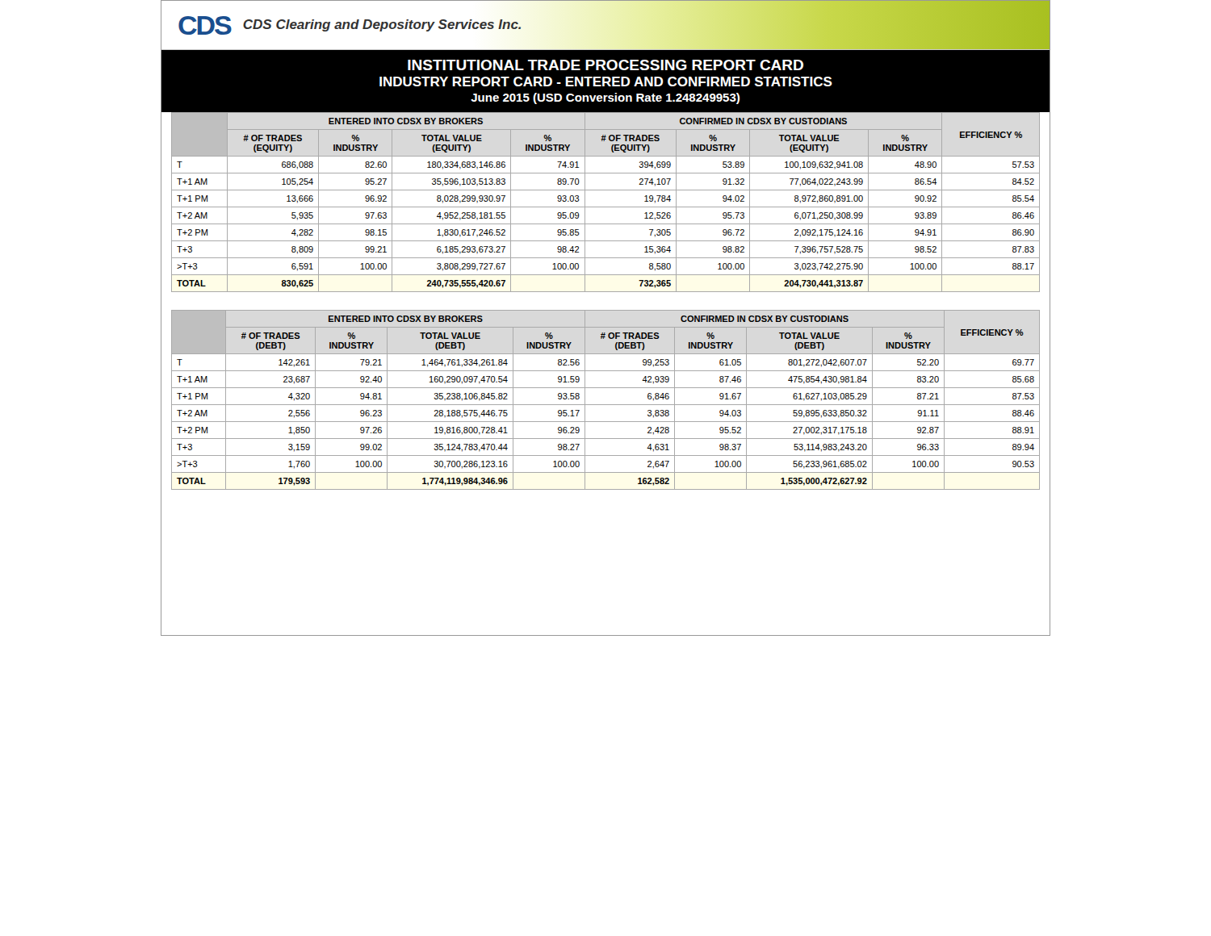CDS CDS Clearing and Depository Services Inc.
INSTITUTIONAL TRADE PROCESSING REPORT CARD
INDUSTRY REPORT CARD - ENTERED AND CONFIRMED STATISTICS
June 2015 (USD Conversion Rate 1.248249953)
| | ENTERED INTO CDSX BY BROKERS | CONFIRMED IN CDSX BY CUSTODIANS | EFFICIENCY % |
| --- | --- | --- | --- |
| # OF TRADES (EQUITY) | % INDUSTRY | TOTAL VALUE (EQUITY) | % INDUSTRY | # OF TRADES (EQUITY) | % INDUSTRY | TOTAL VALUE (EQUITY) | % INDUSTRY |
| T | 686,088 | 82.60 | 180,334,683,146.86 | 74.91 | 394,699 | 53.89 | 100,109,632,941.08 | 48.90 | 57.53 |
| T+1 AM | 105,254 | 95.27 | 35,596,103,513.83 | 89.70 | 274,107 | 91.32 | 77,064,022,243.99 | 86.54 | 84.52 |
| T+1 PM | 13,666 | 96.92 | 8,028,299,930.97 | 93.03 | 19,784 | 94.02 | 8,972,860,891.00 | 90.92 | 85.54 |
| T+2 AM | 5,935 | 97.63 | 4,952,258,181.55 | 95.09 | 12,526 | 95.73 | 6,071,250,308.99 | 93.89 | 86.46 |
| T+2 PM | 4,282 | 98.15 | 1,830,617,246.52 | 95.85 | 7,305 | 96.72 | 2,092,175,124.16 | 94.91 | 86.90 |
| T+3 | 8,809 | 99.21 | 6,185,293,673.27 | 98.42 | 15,364 | 98.82 | 7,396,757,528.75 | 98.52 | 87.83 |
| >T+3 | 6,591 | 100.00 | 3,808,299,727.67 | 100.00 | 8,580 | 100.00 | 3,023,742,275.90 | 100.00 | 88.17 |
| TOTAL | 830,625 | | 240,735,555,420.67 | | 732,365 | | 204,730,441,313.87 | | |
| | ENTERED INTO CDSX BY BROKERS | CONFIRMED IN CDSX BY CUSTODIANS | EFFICIENCY % |
| --- | --- | --- | --- |
| # OF TRADES (DEBT) | % INDUSTRY | TOTAL VALUE (DEBT) | % INDUSTRY | # OF TRADES (DEBT) | % INDUSTRY | TOTAL VALUE (DEBT) | % INDUSTRY |
| T | 142,261 | 79.21 | 1,464,761,334,261.84 | 82.56 | 99,253 | 61.05 | 801,272,042,607.07 | 52.20 | 69.77 |
| T+1 AM | 23,687 | 92.40 | 160,290,097,470.54 | 91.59 | 42,939 | 87.46 | 475,854,430,981.84 | 83.20 | 85.68 |
| T+1 PM | 4,320 | 94.81 | 35,238,106,845.82 | 93.58 | 6,846 | 91.67 | 61,627,103,085.29 | 87.21 | 87.53 |
| T+2 AM | 2,556 | 96.23 | 28,188,575,446.75 | 95.17 | 3,838 | 94.03 | 59,895,633,850.32 | 91.11 | 88.46 |
| T+2 PM | 1,850 | 97.26 | 19,816,800,728.41 | 96.29 | 2,428 | 95.52 | 27,002,317,175.18 | 92.87 | 88.91 |
| T+3 | 3,159 | 99.02 | 35,124,783,470.44 | 98.27 | 4,631 | 98.37 | 53,114,983,243.20 | 96.33 | 89.94 |
| >T+3 | 1,760 | 100.00 | 30,700,286,123.16 | 100.00 | 2,647 | 100.00 | 56,233,961,685.02 | 100.00 | 90.53 |
| TOTAL | 179,593 | | 1,774,119,984,346.96 | | 162,582 | | 1,535,000,472,627.92 | | |